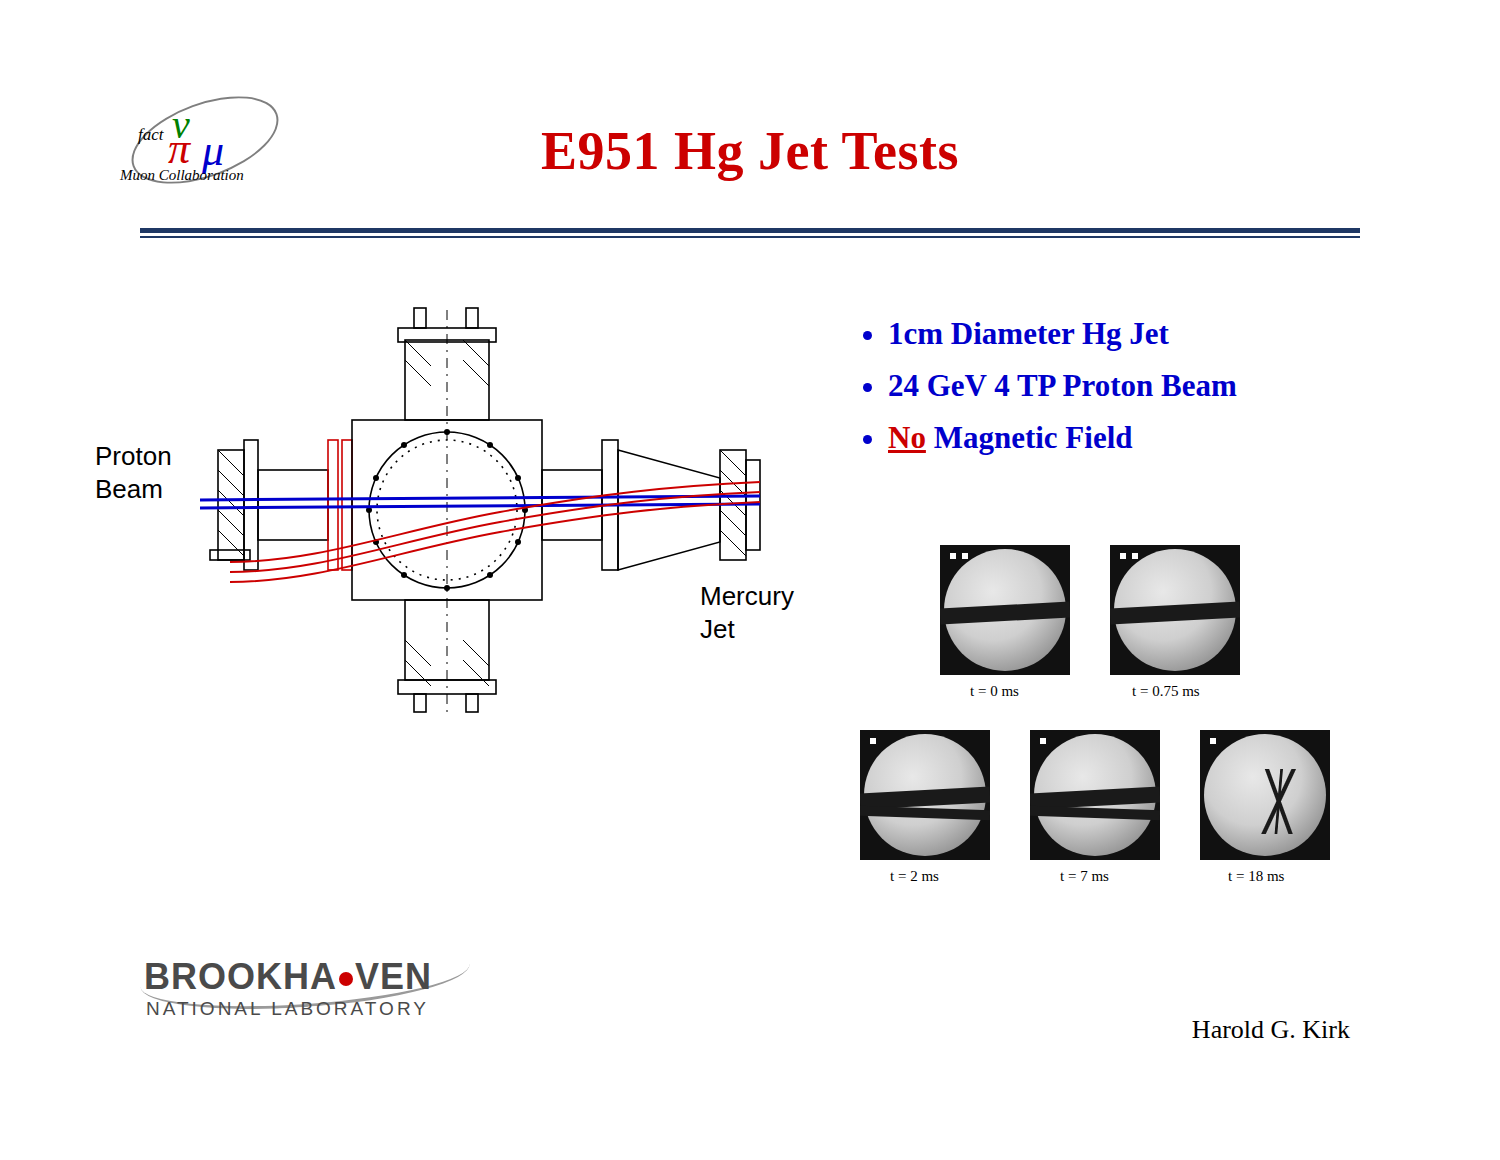ν
fact
π
μ
Muon Collaboration
E951 Hg Jet Tests
1cm Diameter Hg Jet
24 GeV 4 TP Proton Beam
No Magnetic Field
Proton
Beam
Mercury
Jet
t = 0 ms
t = 0.75 ms
t = 2 ms
t = 7 ms
t = 18 ms
BROOKHA VEN
NATIONAL LABORATORY
Harold G. Kirk